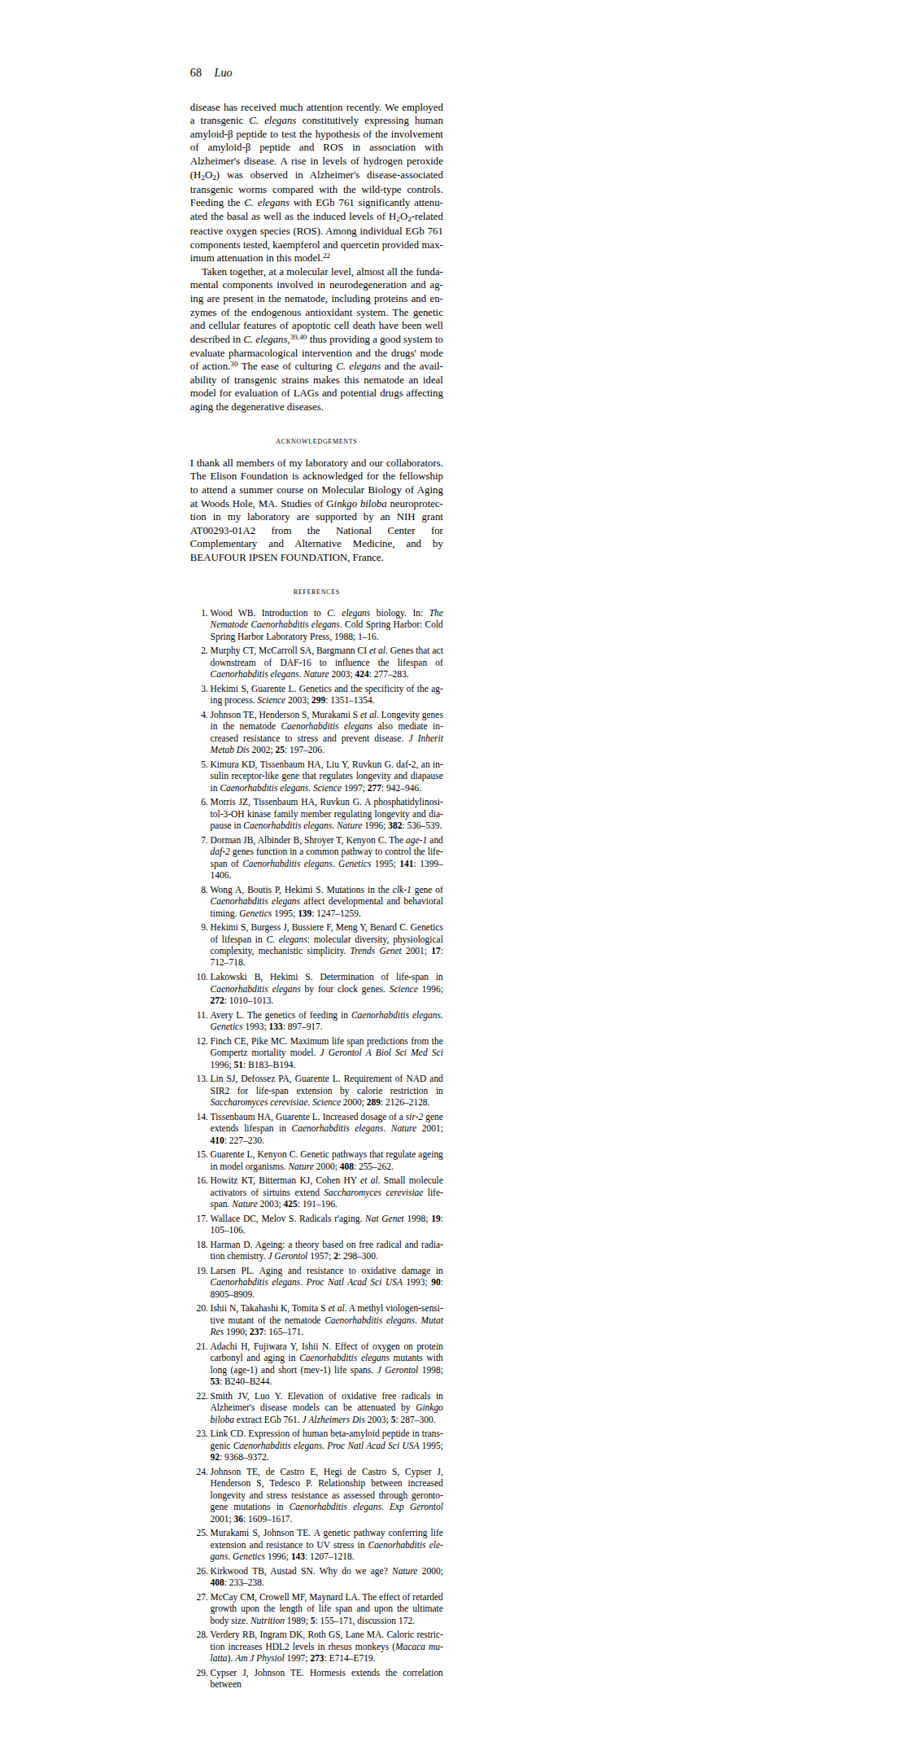68 Luo
disease has received much attention recently. We employed a transgenic C. elegans constitutively expressing human amyloid-β peptide to test the hypothesis of the involvement of amyloid-β peptide and ROS in association with Alzheimer's disease. A rise in levels of hydrogen peroxide (H2O2) was observed in Alzheimer's disease-associated transgenic worms compared with the wild-type controls. Feeding the C. elegans with EGb 761 significantly attenuated the basal as well as the induced levels of H2O2-related reactive oxygen species (ROS). Among individual EGb 761 components tested, kaempferol and quercetin provided maximum attenuation in this model.22
Taken together, at a molecular level, almost all the fundamental components involved in neurodegeneration and aging are present in the nematode, including proteins and enzymes of the endogenous antioxidant system. The genetic and cellular features of apoptotic cell death have been well described in C. elegans,39,40 thus providing a good system to evaluate pharmacological intervention and the drugs' mode of action.30 The ease of culturing C. elegans and the availability of transgenic strains makes this nematode an ideal model for evaluation of LAGs and potential drugs affecting aging the degenerative diseases.
Acknowledgements
I thank all members of my laboratory and our collaborators. The Elison Foundation is acknowledged for the fellowship to attend a summer course on Molecular Biology of Aging at Woods Hole, MA. Studies of Ginkgo biloba neuroprotection in my laboratory are supported by an NIH grant AT00293-01A2 from the National Center for Complementary and Alternative Medicine, and by BEAUFOUR IPSEN FOUNDATION, France.
References
Wood WB. Introduction to C. elegans biology. In: The Nematode Caenorhabditis elegans. Cold Spring Harbor: Cold Spring Harbor Laboratory Press, 1988; 1–16.
Murphy CT, McCarroll SA, Bargmann CI et al. Genes that act downstream of DAF-16 to influence the lifespan of Caenorhabditis elegans. Nature 2003; 424: 277–283.
Hekimi S, Guarente L. Genetics and the specificity of the aging process. Science 2003; 299: 1351–1354.
Johnson TE, Henderson S, Murakami S et al. Longevity genes in the nematode Caenorhabditis elegans also mediate increased resistance to stress and prevent disease. J Inherit Metab Dis 2002; 25: 197–206.
Kimura KD, Tissenbaum HA, Liu Y, Ruvkun G. daf-2, an insulin receptor-like gene that regulates longevity and diapause in Caenorhabditis elegans. Science 1997; 277: 942–946.
Morris JZ, Tissenbaum HA, Ruvkun G. A phosphatidylinositol-3-OH kinase family member regulating longevity and diapause in Caenorhabditis elegans. Nature 1996; 382: 536–539.
Dorman JB, Albinder B, Shroyer T, Kenyon C. The age-1 and daf-2 genes function in a common pathway to control the lifespan of Caenorhabditis elegans. Genetics 1995; 141: 1399–1406.
Wong A, Boutis P, Hekimi S. Mutations in the clk-1 gene of Caenorhabditis elegans affect developmental and behavioral timing. Genetics 1995; 139: 1247–1259.
Hekimi S, Burgess J, Bussiere F, Meng Y, Benard C. Genetics of lifespan in C. elegans: molecular diversity, physiological complexity, mechanistic simplicity. Trends Genet 2001; 17: 712–718.
Lakowski B, Hekimi S. Determination of life-span in Caenorhabditis elegans by four clock genes. Science 1996; 272: 1010–1013.
Avery L. The genetics of feeding in Caenorhabditis elegans. Genetics 1993; 133: 897–917.
Finch CE, Pike MC. Maximum life span predictions from the Gompertz mortality model. J Gerontol A Biol Sci Med Sci 1996; 51: B183–B194.
Lin SJ, Defossez PA, Guarente L. Requirement of NAD and SIR2 for life-span extension by calorie restriction in Saccharomyces cerevisiae. Science 2000; 289: 2126–2128.
Tissenbaum HA, Guarente L. Increased dosage of a sir-2 gene extends lifespan in Caenorhabditis elegans. Nature 2001; 410: 227–230.
Guarente L, Kenyon C. Genetic pathways that regulate ageing in model organisms. Nature 2000; 408: 255–262.
Howitz KT, Bitterman KJ, Cohen HY et al. Small molecule activators of sirtuins extend Saccharomyces cerevisiae lifespan. Nature 2003; 425: 191–196.
Wallace DC, Melov S. Radicals r'aging. Nat Genet 1998; 19: 105–106.
Harman D. Ageing: a theory based on free radical and radiation chemistry. J Gerontol 1957; 2: 298–300.
Larsen PL. Aging and resistance to oxidative damage in Caenorhabditis elegans. Proc Natl Acad Sci USA 1993; 90: 8905–8909.
Ishii N, Takahashi K, Tomita S et al. A methyl viologen-sensitive mutant of the nematode Caenorhabditis elegans. Mutat Res 1990; 237: 165–171.
Adachi H, Fujiwara Y, Ishii N. Effect of oxygen on protein carbonyl and aging in Caenorhabditis elegans mutants with long (age-1) and short (mev-1) life spans. J Gerontol 1998; 53: B240–B244.
Smith JV, Luo Y. Elevation of oxidative free radicals in Alzheimer's disease models can be attenuated by Ginkgo biloba extract EGb 761. J Alzheimers Dis 2003; 5: 287–300.
Link CD. Expression of human beta-amyloid peptide in transgenic Caenorhabditis elegans. Proc Natl Acad Sci USA 1995; 92: 9368–9372.
Johnson TE, de Castro E, Hegi de Castro S, Cypser J, Henderson S, Tedesco P. Relationship between increased longevity and stress resistance as assessed through gerontogene mutations in Caenorhabditis elegans. Exp Gerontol 2001; 36: 1609–1617.
Murakami S, Johnson TE. A genetic pathway conferring life extension and resistance to UV stress in Caenorhabditis elegans. Genetics 1996; 143: 1207–1218.
Kirkwood TB, Austad SN. Why do we age? Nature 2000; 408: 233–238.
McCay CM, Crowell MF, Maynard LA. The effect of retarded growth upon the length of life span and upon the ultimate body size. Nutrition 1989; 5: 155–171, discussion 172.
Verdery RB, Ingram DK, Roth GS, Lane MA. Caloric restriction increases HDL2 levels in rhesus monkeys (Macaca mulatta). Am J Physiol 1997; 273: E714–E719.
Cypser J, Johnson TE. Hormesis extends the correlation between